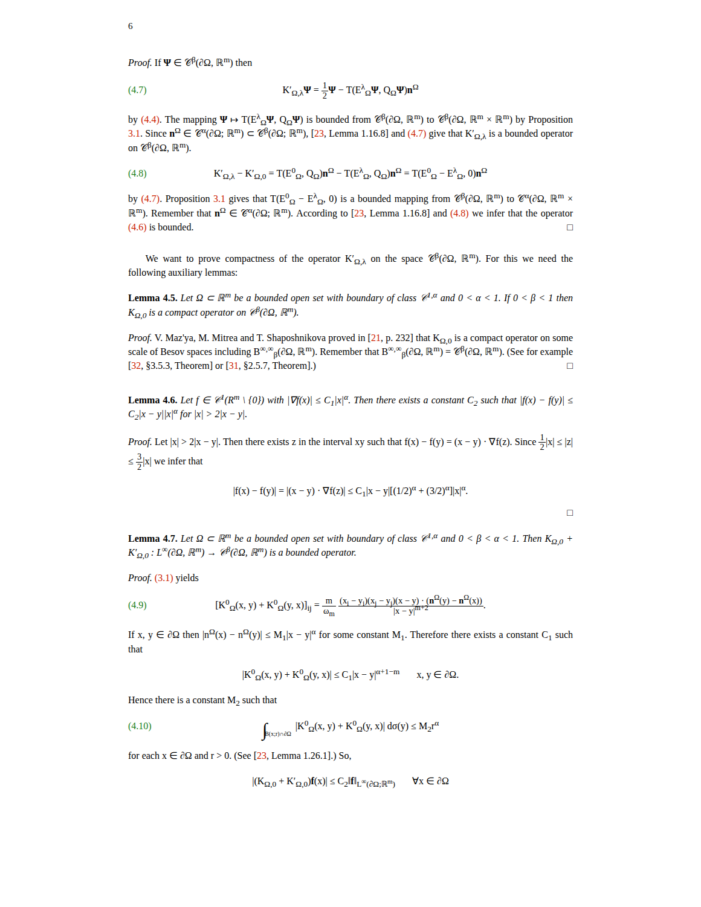6
Proof. If Ψ ∈ 𝒞β(∂Ω, ℝm) then
(4.7) K′Ω,λΨ = 12 Ψ − T(EλΩΨ, QΩΨ)nΩ
by (4.4). The mapping Ψ ↦ T(EλΩΨ, QΩΨ) is bounded from 𝒞β(∂Ω, ℝm) to 𝒞β(∂Ω, ℝm × ℝm) by Proposition 3.1. Since nΩ ∈ 𝒞α(∂Ω; ℝm) ⊂ 𝒞β(∂Ω; ℝm), [23, Lemma 1.16.8] and (4.7) give that K′Ω,λ is a bounded operator on 𝒞β(∂Ω, ℝm).
(4.8) K′Ω,λ − K′Ω,0 = T(E0Ω, QΩ)nΩ − T(EλΩ, QΩ)nΩ = T(E0Ω − EλΩ, 0)nΩ
by (4.7). Proposition 3.1 gives that T(E0Ω − EλΩ, 0) is a bounded mapping from 𝒞β(∂Ω, ℝm) to 𝒞α(∂Ω, ℝm × ℝm). Remember that nΩ ∈ 𝒞α(∂Ω; ℝm). According to [23, Lemma 1.16.8] and (4.8) we infer that the operator (4.6) is bounded. □
We want to prove compactness of the operator K′Ω,λ on the space 𝒞β(∂Ω, ℝm). For this we need the following auxiliary lemmas:
Lemma 4.5. Let Ω ⊂ ℝm be a bounded open set with boundary of class 𝒞1,α and 0 < α < 1. If 0 < β < 1 then KΩ,0 is a compact operator on 𝒞β(∂Ω, ℝm).
Proof. V. Maz'ya, M. Mitrea and T. Shaposhnikova proved in [21, p. 232] that KΩ,0 is a compact operator on some scale of Besov spaces including B∞,∞β(∂Ω, ℝm). Remember that B∞,∞β(∂Ω, ℝm) = 𝒞β(∂Ω, ℝm). (See for example [32, §3.5.3, Theorem] or [31, §2.5.7, Theorem].) □
Lemma 4.6. Let f ∈ 𝒞1(Rm \ {0}) with |∇f(x)| ≤ C1|x|α. Then there exists a constant C2 such that |f(x) − f(y)| ≤ C2|x − y||x|α for |x| > 2|x − y|.
Proof. Let |x| > 2|x − y|. Then there exists z in the interval xy such that f(x) − f(y) = (x − y) · ∇f(z). Since 12|x| ≤ |z| ≤ 32|x| we infer that
|f(x) − f(y)| = |(x − y) · ∇f(z)| ≤ C1|x − y|[(1/2)α + (3/2)α]|x|α.
□
Lemma 4.7. Let Ω ⊂ ℝm be a bounded open set with boundary of class 𝒞1,α and 0 < β < α < 1. Then KΩ,0 + K′Ω,0 : L∞(∂Ω, ℝm) → 𝒞β(∂Ω, ℝm) is a bounded operator.
Proof. (3.1) yields
(4.9) [K0Ω(x, y) + K0Ω(y, x)]ij = mωm (xi − yi)(xj − yj)(x − y) · (nΩ(y) − nΩ(x))|x − y|m+2.
If x, y ∈ ∂Ω then |nΩ(x) − nΩ(y)| ≤ M1|x − y|α for some constant M1. Therefore there exists a constant C1 such that
|K0Ω(x, y) + K0Ω(y, x)| ≤ C1|x − y|α+1−m x, y ∈ ∂Ω.
Hence there is a constant M2 such that
(4.10) ∫B(x;r)∩∂Ω |K0Ω(x, y) + K0Ω(y, x)| dσ(y) ≤ M2rα
for each x ∈ ∂Ω and r > 0. (See [23, Lemma 1.26.1].) So,
|(KΩ,0 + K′Ω,0)f(x)| ≤ C2‖f‖L∞(∂Ω;ℝm) ∀x ∈ ∂Ω